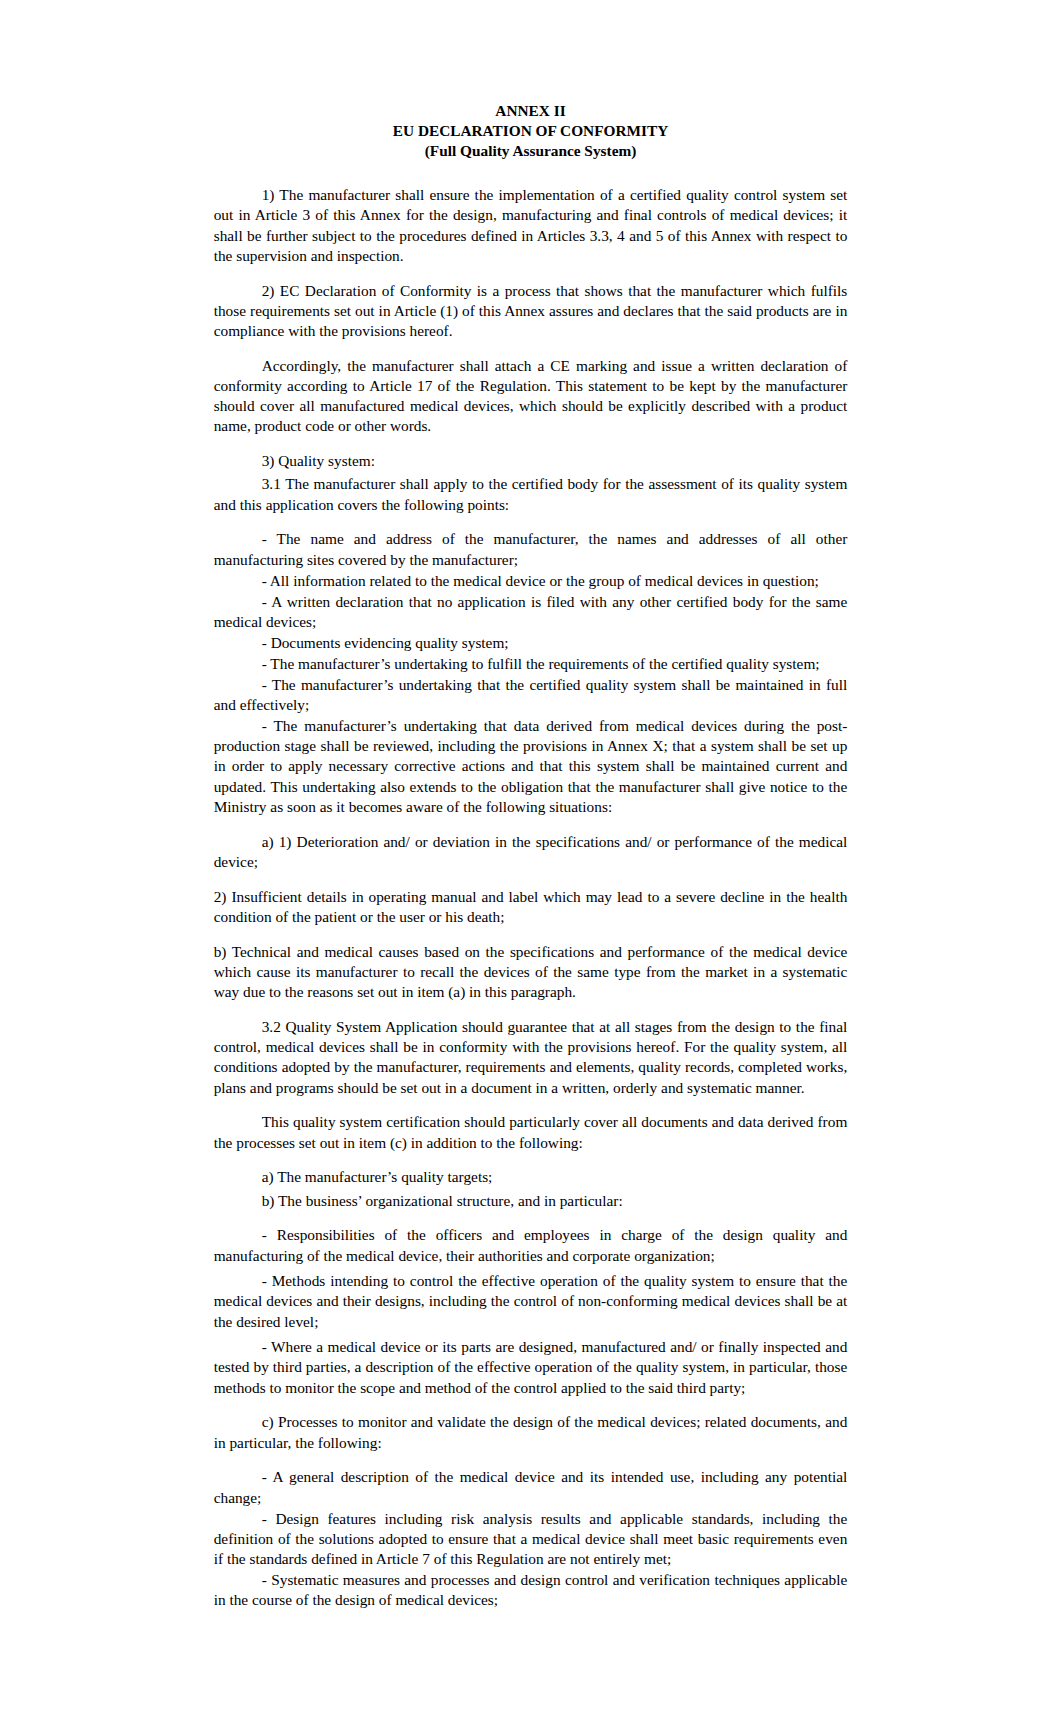ANNEX II EU DECLARATION OF CONFORMITY (Full Quality Assurance System)
1) The manufacturer shall ensure the implementation of a certified quality control system set out in Article 3 of this Annex for the design, manufacturing and final controls of medical devices; it shall be further subject to the procedures defined in Articles 3.3, 4 and 5 of this Annex with respect to the supervision and inspection.
2) EC Declaration of Conformity is a process that shows that the manufacturer which fulfils those requirements set out in Article (1) of this Annex assures and declares that the said products are in compliance with the provisions hereof.
Accordingly, the manufacturer shall attach a CE marking and issue a written declaration of conformity according to Article 17 of the Regulation. This statement to be kept by the manufacturer should cover all manufactured medical devices, which should be explicitly described with a product name, product code or other words.
3) Quality system:
3.1 The manufacturer shall apply to the certified body for the assessment of its quality system and this application covers the following points:
The name and address of the manufacturer, the names and addresses of all other manufacturing sites covered by the manufacturer;
All information related to the medical device or the group of medical devices in question;
A written declaration that no application is filed with any other certified body for the same medical devices;
Documents evidencing quality system;
The manufacturer’s undertaking to fulfill the requirements of the certified quality system;
The manufacturer’s undertaking that the certified quality system shall be maintained in full and effectively;
The manufacturer’s undertaking that data derived from medical devices during the post-production stage shall be reviewed, including the provisions in Annex X; that a system shall be set up in order to apply necessary corrective actions and that this system shall be maintained current and updated. This undertaking also extends to the obligation that the manufacturer shall give notice to the Ministry as soon as it becomes aware of the following situations:
a) 1) Deterioration and/ or deviation in the specifications and/ or performance of the medical device;
2) Insufficient details in operating manual and label which may lead to a severe decline in the health condition of the patient or the user or his death;
b) Technical and medical causes based on the specifications and performance of the medical device which cause its manufacturer to recall the devices of the same type from the market in a systematic way due to the reasons set out in item (a) in this paragraph.
3.2 Quality System Application should guarantee that at all stages from the design to the final control, medical devices shall be in conformity with the provisions hereof. For the quality system, all conditions adopted by the manufacturer, requirements and elements, quality records, completed works, plans and programs should be set out in a document in a written, orderly and systematic manner.
This quality system certification should particularly cover all documents and data derived from the processes set out in item (c) in addition to the following:
a) The manufacturer’s quality targets;
b) The business’ organizational structure, and in particular:
Responsibilities of the officers and employees in charge of the design quality and manufacturing of the medical device, their authorities and corporate organization;
Methods intending to control the effective operation of the quality system to ensure that the medical devices and their designs, including the control of non-conforming medical devices shall be at the desired level;
Where a medical device or its parts are designed, manufactured and/ or finally inspected and tested by third parties, a description of the effective operation of the quality system, in particular, those methods to monitor the scope and method of the control applied to the said third party;
c) Processes to monitor and validate the design of the medical devices; related documents, and in particular, the following:
A general description of the medical device and its intended use, including any potential change;
Design features including risk analysis results and applicable standards, including the definition of the solutions adopted to ensure that a medical device shall meet basic requirements even if the standards defined in Article 7 of this Regulation are not entirely met;
Systematic measures and processes and design control and verification techniques applicable in the course of the design of medical devices;